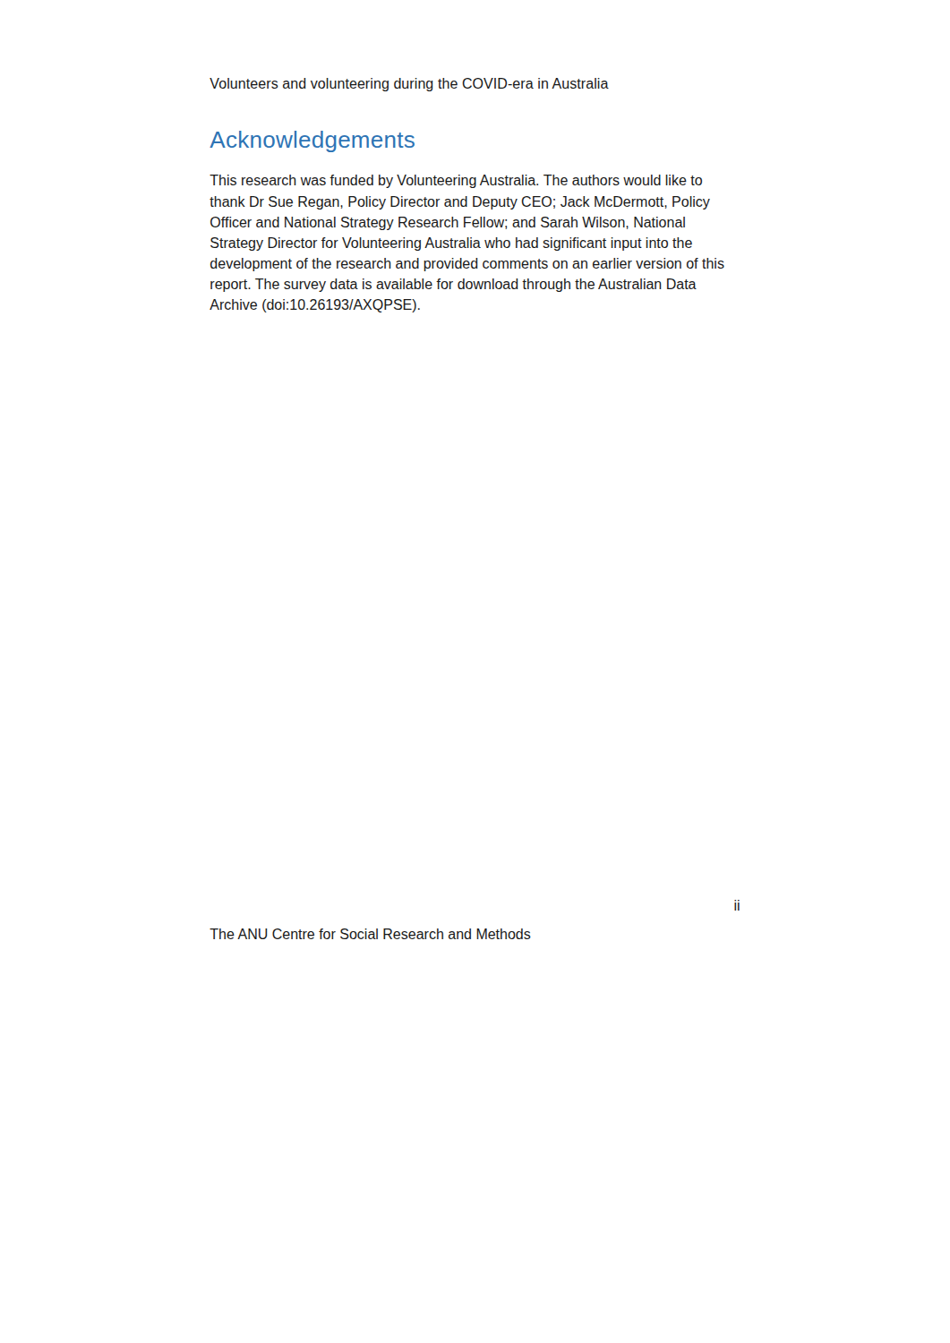Volunteers and volunteering during the COVID-era in Australia
Acknowledgements
This research was funded by Volunteering Australia. The authors would like to thank Dr Sue Regan, Policy Director and Deputy CEO; Jack McDermott, Policy Officer and National Strategy Research Fellow; and Sarah Wilson, National Strategy Director for Volunteering Australia who had significant input into the development of the research and provided comments on an earlier version of this report. The survey data is available for download through the Australian Data Archive (doi:10.26193/AXQPSE).
ii
The ANU Centre for Social Research and Methods